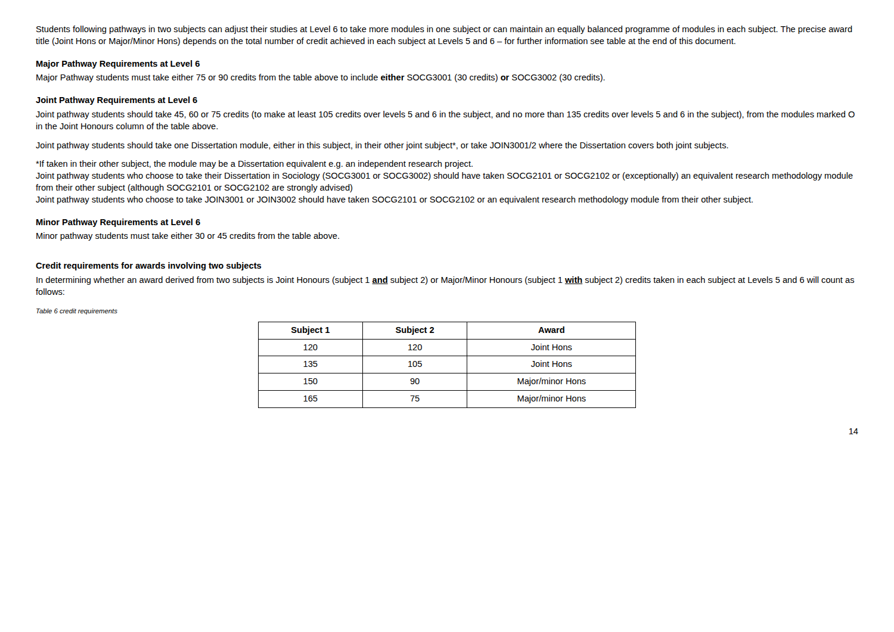Students following pathways in two subjects can adjust their studies at Level 6 to take more modules in one subject or can maintain an equally balanced programme of modules in each subject. The precise award title (Joint Hons or Major/Minor Hons) depends on the total number of credit achieved in each subject at Levels 5 and 6 – for further information see table at the end of this document.
Major Pathway Requirements at Level 6
Major Pathway students must take either 75 or 90 credits from the table above to include either SOCG3001 (30 credits) or SOCG3002 (30 credits).
Joint Pathway Requirements at Level 6
Joint pathway students should take 45, 60 or 75 credits (to make at least 105 credits over levels 5 and 6 in the subject, and no more than 135 credits over levels 5 and 6 in the subject), from the modules marked O in the Joint Honours column of the table above.
Joint pathway students should take one Dissertation module, either in this subject, in their other joint subject*, or take JOIN3001/2 where the Dissertation covers both joint subjects.
*If taken in their other subject, the module may be a Dissertation equivalent e.g. an independent research project.
Joint pathway students who choose to take their Dissertation in Sociology (SOCG3001 or SOCG3002) should have taken SOCG2101 or SOCG2102 or (exceptionally) an equivalent research methodology module from their other subject (although SOCG2101 or SOCG2102 are strongly advised)
Joint pathway students who choose to take JOIN3001 or JOIN3002 should have taken SOCG2101 or SOCG2102 or an equivalent research methodology module from their other subject.
Minor Pathway Requirements at Level 6
Minor pathway students must take either 30 or 45 credits from the table above.
Credit requirements for awards involving two subjects
In determining whether an award derived from two subjects is Joint Honours (subject 1 and subject 2) or Major/Minor Honours (subject 1 with subject 2) credits taken in each subject at Levels 5 and 6 will count as follows:
Table 6 credit requirements
| Subject 1 | Subject 2 | Award |
| --- | --- | --- |
| 120 | 120 | Joint Hons |
| 135 | 105 | Joint Hons |
| 150 | 90 | Major/minor Hons |
| 165 | 75 | Major/minor Hons |
14